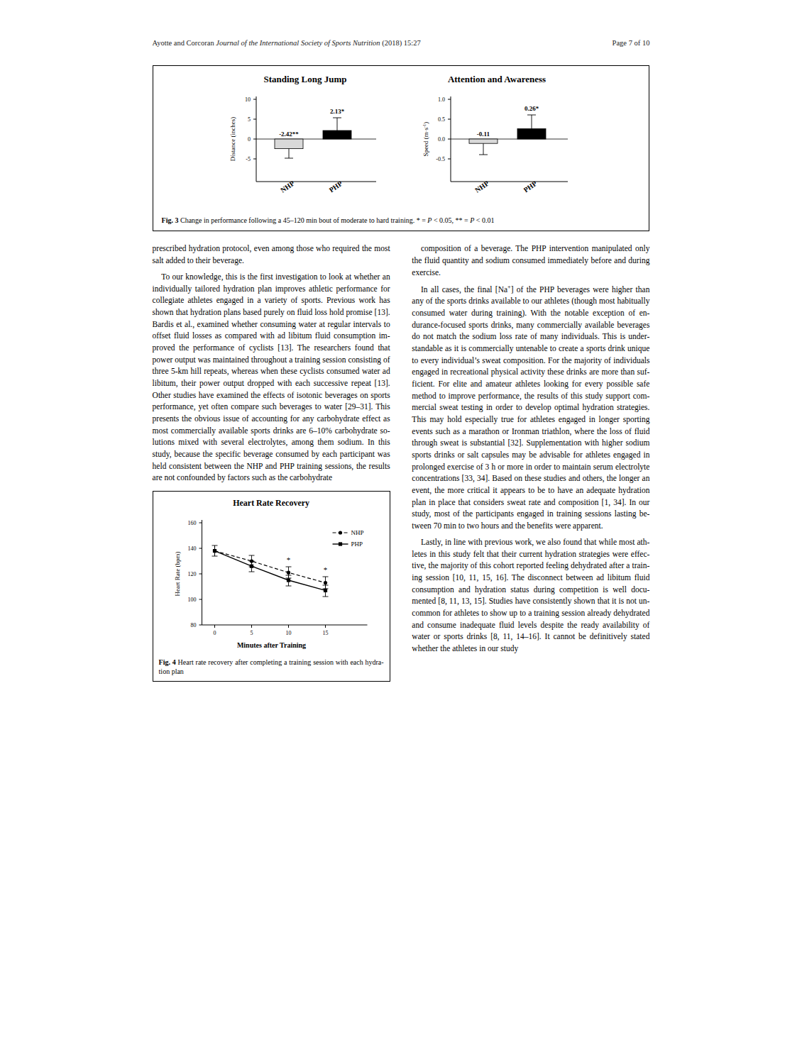Ayotte and Corcoran Journal of the International Society of Sports Nutrition (2018) 15:27
Page 7 of 10
Standing Long Jump
10 5 0 -5 -2.42** 2.13* NHP PHP Distance (inches)
Attention and Awareness
1.0 0.5 0.0 -0.5 -0.11 0.26* NHP PHP Speed (m·s-1)
Fig. 3 Change in performance following a 45–120 min bout of moderate to hard training. * = P < 0.05, ** = P < 0.01
prescribed hydration protocol, even among those who required the most salt added to their beverage.
To our knowledge, this is the first investigation to look at whether an individually tailored hydration plan improves athletic performance for collegiate athletes engaged in a variety of sports. Previous work has shown that hydration plans based purely on fluid loss hold promise [13]. Bardis et al., examined whether consuming water at regular intervals to offset fluid losses as compared with ad libitum fluid consumption improved the performance of cyclists [13]. The researchers found that power output was maintained throughout a training session consisting of three 5-km hill repeats, whereas when these cyclists consumed water ad libitum, their power output dropped with each successive repeat [13]. Other studies have examined the effects of isotonic beverages on sports performance, yet often compare such beverages to water [29–31]. This presents the obvious issue of accounting for any carbohydrate effect as most commercially available sports drinks are 6–10% carbohydrate solutions mixed with several electrolytes, among them sodium. In this study, because the specific beverage consumed by each participant was held consistent between the NHP and PHP training sessions, the results are not confounded by factors such as the carbohydrate
Heart Rate Recovery
160 140 120 100 80 0 5 10 15 * * NHP PHP Heart Rate (bpm) Minutes after Training
Fig. 4 Heart rate recovery after completing a training session with each hydration plan
composition of a beverage. The PHP intervention manipulated only the fluid quantity and sodium consumed immediately before and during exercise.
In all cases, the final [Na+] of the PHP beverages were higher than any of the sports drinks available to our athletes (though most habitually consumed water during training). With the notable exception of endurance-focused sports drinks, many commercially available beverages do not match the sodium loss rate of many individuals. This is understandable as it is commercially untenable to create a sports drink unique to every individual’s sweat composition. For the majority of individuals engaged in recreational physical activity these drinks are more than sufficient. For elite and amateur athletes looking for every possible safe method to improve performance, the results of this study support commercial sweat testing in order to develop optimal hydration strategies. This may hold especially true for athletes engaged in longer sporting events such as a marathon or Ironman triathlon, where the loss of fluid through sweat is substantial [32]. Supplementation with higher sodium sports drinks or salt capsules may be advisable for athletes engaged in prolonged exercise of 3 h or more in order to maintain serum electrolyte concentrations [33, 34]. Based on these studies and others, the longer an event, the more critical it appears to be to have an adequate hydration plan in place that considers sweat rate and composition [1, 34]. In our study, most of the participants engaged in training sessions lasting between 70 min to two hours and the benefits were apparent.
Lastly, in line with previous work, we also found that while most athletes in this study felt that their current hydration strategies were effective, the majority of this cohort reported feeling dehydrated after a training session [10, 11, 15, 16]. The disconnect between ad libitum fluid consumption and hydration status during competition is well documented [8, 11, 13, 15]. Studies have consistently shown that it is not uncommon for athletes to show up to a training session already dehydrated and consume inadequate fluid levels despite the ready availability of water or sports drinks [8, 11, 14–16]. It cannot be definitively stated whether the athletes in our study